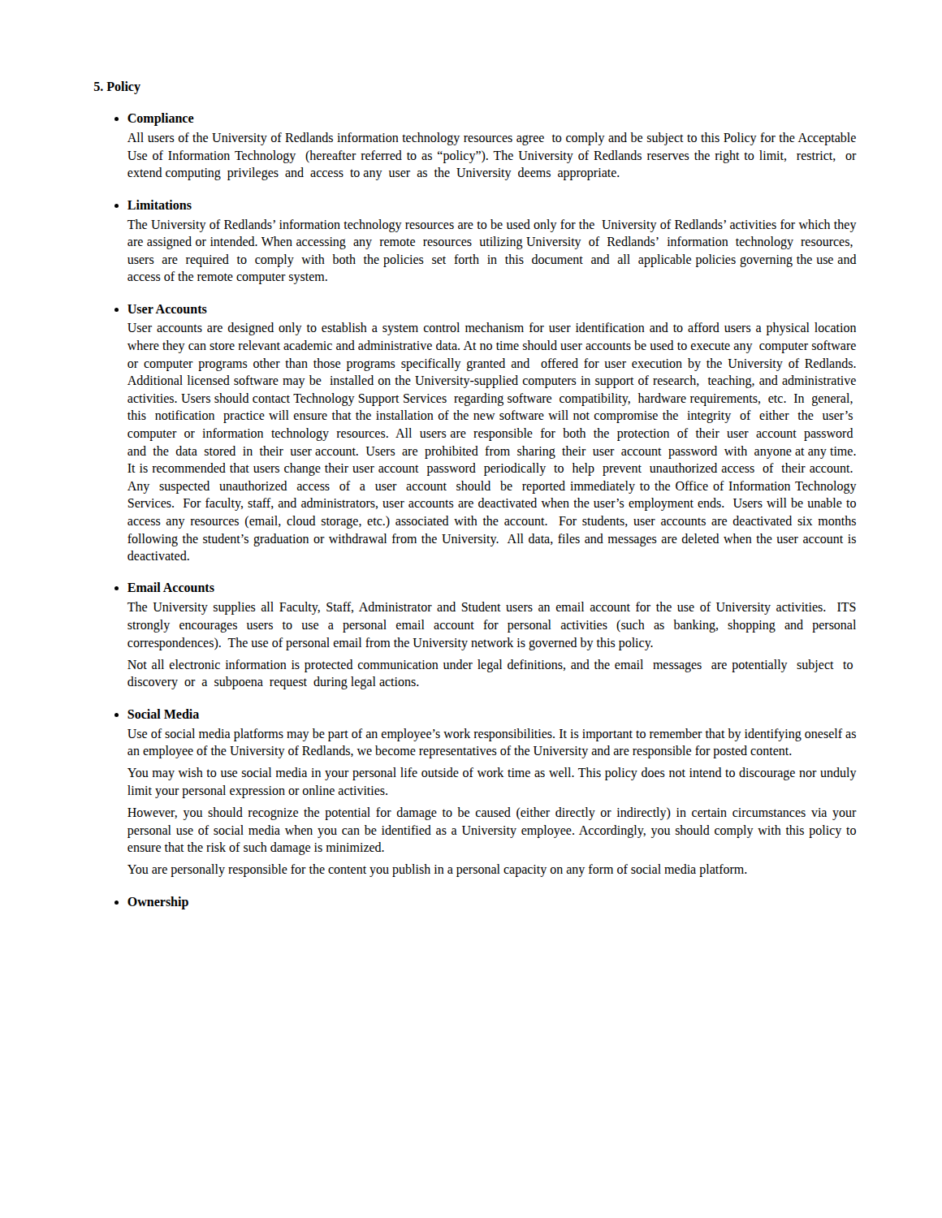Policy
Compliance
All users of the University of Redlands information technology resources agree to comply and be subject to this Policy for the Acceptable Use of Information Technology (hereafter referred to as “policy”). The University of Redlands reserves the right to limit, restrict, or extend computing privileges and access to any user as the University deems appropriate.
Limitations
The University of Redlands’ information technology resources are to be used only for the University of Redlands’ activities for which they are assigned or intended. When accessing any remote resources utilizing University of Redlands’ information technology resources, users are required to comply with both the policies set forth in this document and all applicable policies governing the use and access of the remote computer system.
User Accounts
User accounts are designed only to establish a system control mechanism for user identification and to afford users a physical location where they can store relevant academic and administrative data. At no time should user accounts be used to execute any computer software or computer programs other than those programs specifically granted and offered for user execution by the University of Redlands. Additional licensed software may be installed on the University-supplied computers in support of research, teaching, and administrative activities. Users should contact Technology Support Services regarding software compatibility, hardware requirements, etc. In general, this notification practice will ensure that the installation of the new software will not compromise the integrity of either the user’s computer or information technology resources. All users are responsible for both the protection of their user account password and the data stored in their user account. Users are prohibited from sharing their user account password with anyone at any time. It is recommended that users change their user account password periodically to help prevent unauthorized access of their account. Any suspected unauthorized access of a user account should be reported immediately to the Office of Information Technology Services. For faculty, staff, and administrators, user accounts are deactivated when the user’s employment ends. Users will be unable to access any resources (email, cloud storage, etc.) associated with the account. For students, user accounts are deactivated six months following the student’s graduation or withdrawal from the University. All data, files and messages are deleted when the user account is deactivated.
Email Accounts
The University supplies all Faculty, Staff, Administrator and Student users an email account for the use of University activities. ITS strongly encourages users to use a personal email account for personal activities (such as banking, shopping and personal correspondences). The use of personal email from the University network is governed by this policy.
Not all electronic information is protected communication under legal definitions, and the email messages are potentially subject to discovery or a subpoena request during legal actions.
Social Media
Use of social media platforms may be part of an employee’s work responsibilities. It is important to remember that by identifying oneself as an employee of the University of Redlands, we become representatives of the University and are responsible for posted content.
You may wish to use social media in your personal life outside of work time as well. This policy does not intend to discourage nor unduly limit your personal expression or online activities.
However, you should recognize the potential for damage to be caused (either directly or indirectly) in certain circumstances via your personal use of social media when you can be identified as a University employee. Accordingly, you should comply with this policy to ensure that the risk of such damage is minimized.
You are personally responsible for the content you publish in a personal capacity on any form of social media platform.
Ownership